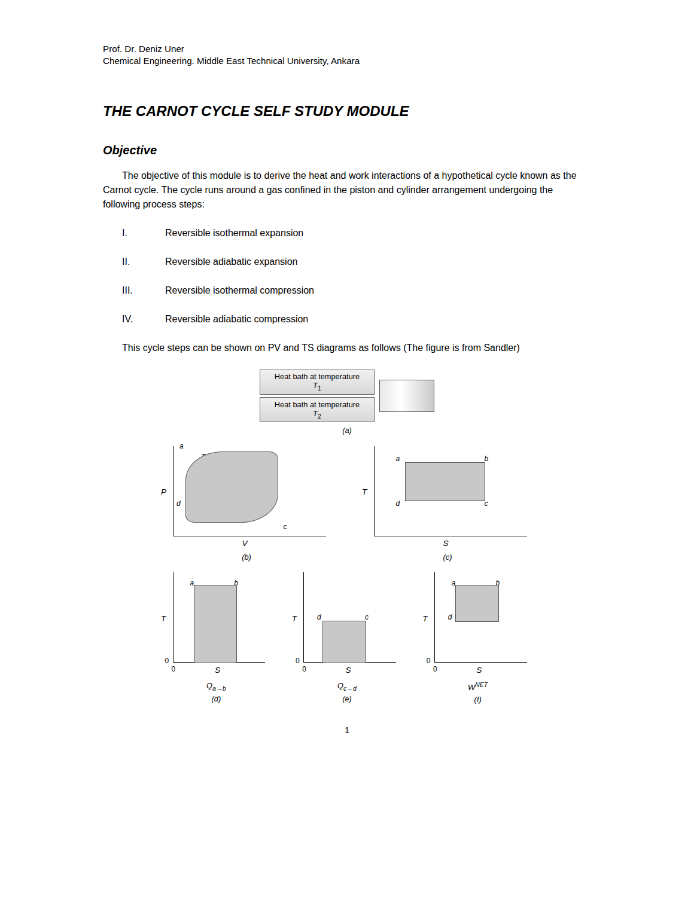Prof. Dr. Deniz Uner
Chemical Engineering. Middle East Technical University, Ankara
THE CARNOT CYCLE SELF STUDY MODULE
Objective
The objective of this module is to derive the heat and work interactions of a hypothetical cycle known as the Carnot cycle. The cycle runs around a gas confined in the piston and cylinder arrangement undergoing the following process steps:
Reversible isothermal expansion
Reversible adiabatic expansion
Reversible isothermal compression
Reversible adiabatic compression
This cycle steps can be shown on PV and TS diagrams as follows (The figure is from Sandler)
Heat bath at temperature
T1
Heat bath at temperature
T2
(a)
P a T1 b d T2 c
V
(b)
T a b d c
S
(c)
T a b
0 0 S
Qa→b (d)
T d c
0 0 S
Qc→d (e)
T a b d c
0 0 S
WNET (f)
1